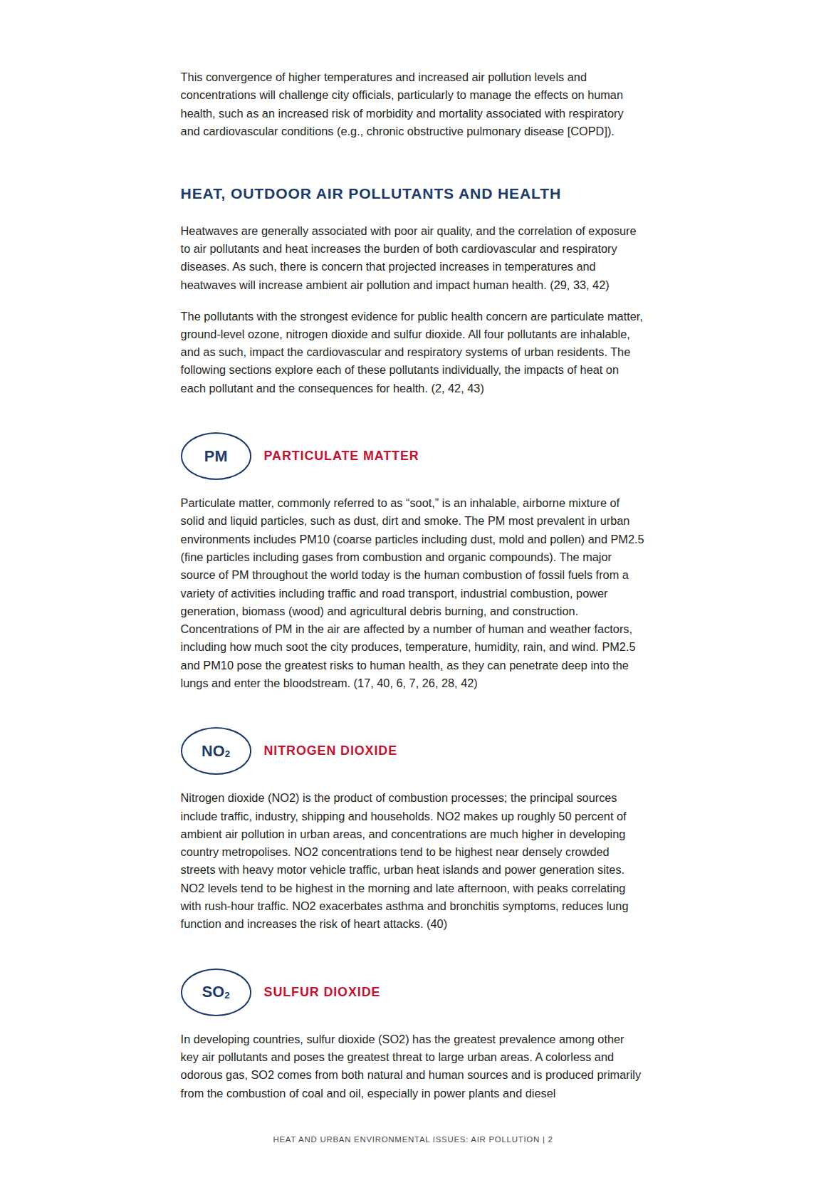This convergence of higher temperatures and increased air pollution levels and concentrations will challenge city officials, particularly to manage the effects on human health, such as an increased risk of morbidity and mortality associated with respiratory and cardiovascular conditions (e.g., chronic obstructive pulmonary disease [COPD]).
Heat, Outdoor Air Pollutants and Health
Heatwaves are generally associated with poor air quality, and the correlation of exposure to air pollutants and heat increases the burden of both cardiovascular and respiratory diseases. As such, there is concern that projected increases in temperatures and heatwaves will increase ambient air pollution and impact human health. (29, 33, 42)
The pollutants with the strongest evidence for public health concern are particulate matter, ground-level ozone, nitrogen dioxide and sulfur dioxide. All four pollutants are inhalable, and as such, impact the cardiovascular and respiratory systems of urban residents. The following sections explore each of these pollutants individually, the impacts of heat on each pollutant and the consequences for health. (2, 42, 43)
PM
Particulate Matter
Particulate matter, commonly referred to as “soot,” is an inhalable, airborne mixture of solid and liquid particles, such as dust, dirt and smoke. The PM most prevalent in urban environments includes PM10 (coarse particles including dust, mold and pollen) and PM2.5 (fine particles including gases from combustion and organic compounds). The major source of PM throughout the world today is the human combustion of fossil fuels from a variety of activities including traffic and road transport, industrial combustion, power generation, biomass (wood) and agricultural debris burning, and construction. Concentrations of PM in the air are affected by a number of human and weather factors, including how much soot the city produces, temperature, humidity, rain, and wind. PM2.5 and PM10 pose the greatest risks to human health, as they can penetrate deep into the lungs and enter the bloodstream. (17, 40, 6, 7, 26, 28, 42)
NO2
Nitrogen Dioxide
Nitrogen dioxide (NO2) is the product of combustion processes; the principal sources include traffic, industry, shipping and households. NO2 makes up roughly 50 percent of ambient air pollution in urban areas, and concentrations are much higher in developing country metropolises. NO2 concentrations tend to be highest near densely crowded streets with heavy motor vehicle traffic, urban heat islands and power generation sites. NO2 levels tend to be highest in the morning and late afternoon, with peaks correlating with rush-hour traffic. NO2 exacerbates asthma and bronchitis symptoms, reduces lung function and increases the risk of heart attacks. (40)
SO2
Sulfur Dioxide
In developing countries, sulfur dioxide (SO2) has the greatest prevalence among other key air pollutants and poses the greatest threat to large urban areas. A colorless and odorous gas, SO2 comes from both natural and human sources and is produced primarily from the combustion of coal and oil, especially in power plants and diesel
Heat and Urban Environmental Issues: Air Pollution | 2